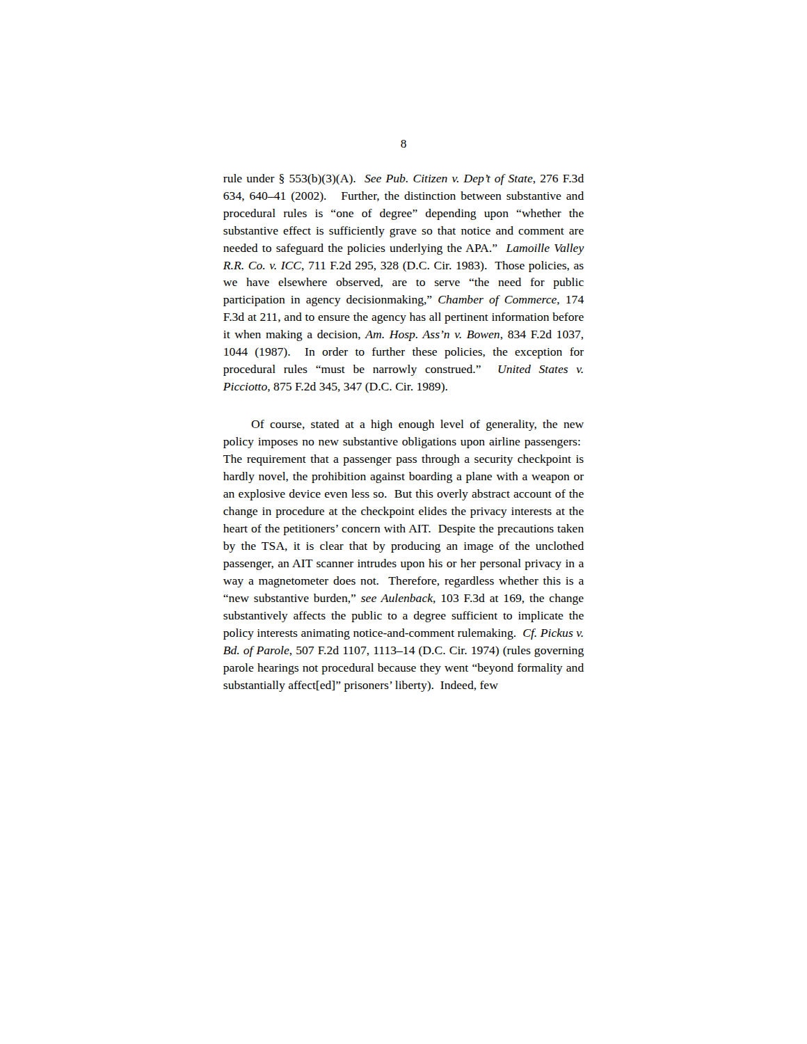8
rule under § 553(b)(3)(A). See Pub. Citizen v. Dep’t of State, 276 F.3d 634, 640–41 (2002). Further, the distinction between substantive and procedural rules is “one of degree” depending upon “whether the substantive effect is sufficiently grave so that notice and comment are needed to safeguard the policies underlying the APA.” Lamoille Valley R.R. Co. v. ICC, 711 F.2d 295, 328 (D.C. Cir. 1983). Those policies, as we have elsewhere observed, are to serve “the need for public participation in agency decisionmaking,” Chamber of Commerce, 174 F.3d at 211, and to ensure the agency has all pertinent information before it when making a decision, Am. Hosp. Ass’n v. Bowen, 834 F.2d 1037, 1044 (1987). In order to further these policies, the exception for procedural rules “must be narrowly construed.” United States v. Picciotto, 875 F.2d 345, 347 (D.C. Cir. 1989).
Of course, stated at a high enough level of generality, the new policy imposes no new substantive obligations upon airline passengers: The requirement that a passenger pass through a security checkpoint is hardly novel, the prohibition against boarding a plane with a weapon or an explosive device even less so. But this overly abstract account of the change in procedure at the checkpoint elides the privacy interests at the heart of the petitioners’ concern with AIT. Despite the precautions taken by the TSA, it is clear that by producing an image of the unclothed passenger, an AIT scanner intrudes upon his or her personal privacy in a way a magnetometer does not. Therefore, regardless whether this is a “new substantive burden,” see Aulenback, 103 F.3d at 169, the change substantively affects the public to a degree sufficient to implicate the policy interests animating notice-and-comment rulemaking. Cf. Pickus v. Bd. of Parole, 507 F.2d 1107, 1113–14 (D.C. Cir. 1974) (rules governing parole hearings not procedural because they went “beyond formality and substantially affect[ed]” prisoners’ liberty). Indeed, few